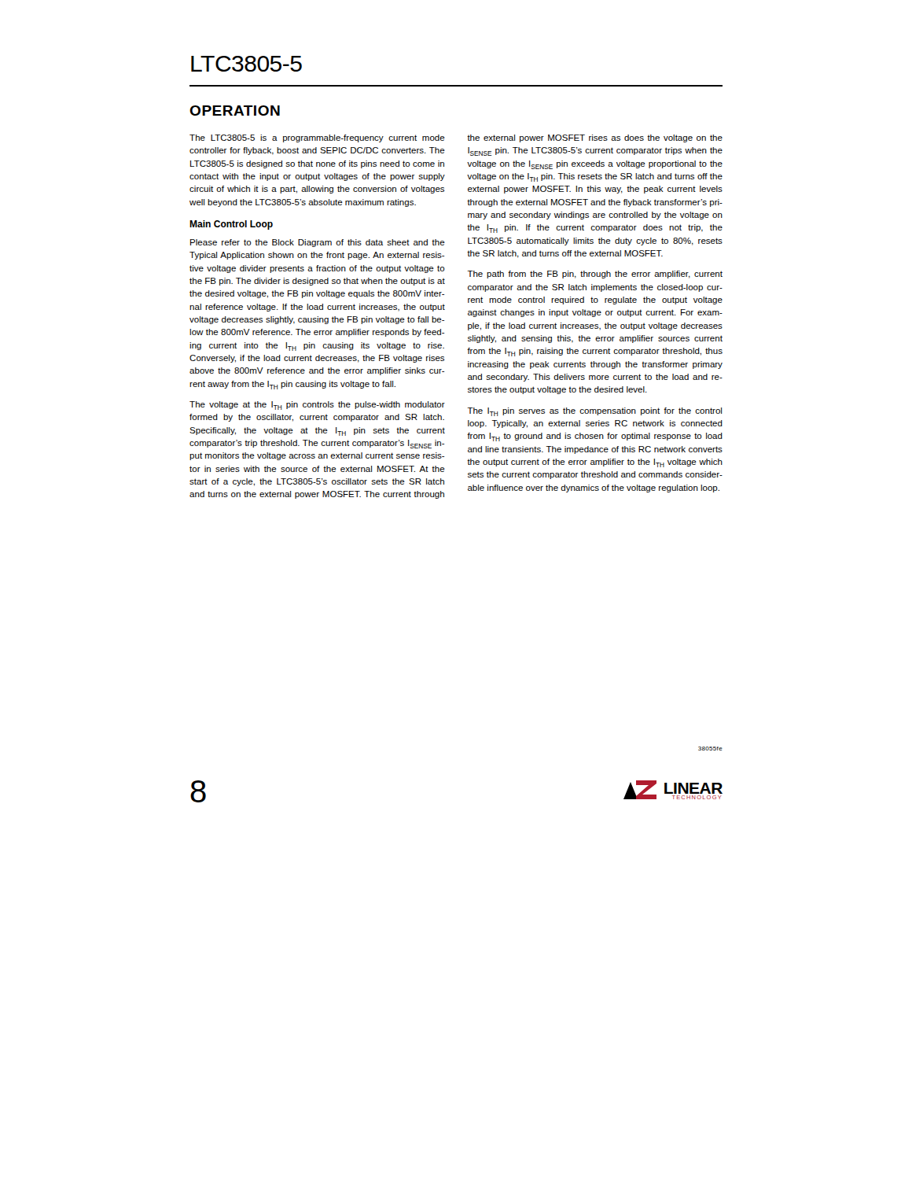LTC3805-5
Operation
The LTC3805-5 is a programmable-frequency current mode controller for flyback, boost and SEPIC DC/DC converters. The LTC3805-5 is designed so that none of its pins need to come in contact with the input or output voltages of the power supply circuit of which it is a part, allowing the conversion of voltages well beyond the LTC3805-5’s absolute maximum ratings.
Main Control Loop
Please refer to the Block Diagram of this data sheet and the Typical Application shown on the front page. An external resistive voltage divider presents a fraction of the output voltage to the FB pin. The divider is designed so that when the output is at the desired voltage, the FB pin voltage equals the 800mV internal reference voltage. If the load current increases, the output voltage decreases slightly, causing the FB pin voltage to fall below the 800mV reference. The error amplifier responds by feeding current into the ITH pin causing its voltage to rise. Conversely, if the load current decreases, the FB voltage rises above the 800mV reference and the error amplifier sinks current away from the ITH pin causing its voltage to fall.
The voltage at the ITH pin controls the pulse-width modulator formed by the oscillator, current comparator and SR latch. Specifically, the voltage at the ITH pin sets the current comparator’s trip threshold. The current comparator’s ISENSE input monitors the voltage across an external current sense resistor in series with the source of the external MOSFET. At the start of a cycle, the LTC3805-5’s oscillator sets the SR latch and turns on the external power MOSFET. The current through the external power MOSFET rises as does the voltage on the ISENSE pin. The LTC3805-5’s current comparator trips when the voltage on the ISENSE pin exceeds a voltage proportional to the voltage on the ITH pin. This resets the SR latch and turns off the external power MOSFET. In this way, the peak current levels through the external MOSFET and the flyback transformer’s primary and secondary windings are controlled by the voltage on the ITH pin. If the current comparator does not trip, the LTC3805-5 automatically limits the duty cycle to 80%, resets the SR latch, and turns off the external MOSFET.
The path from the FB pin, through the error amplifier, current comparator and the SR latch implements the closed-loop current mode control required to regulate the output voltage against changes in input voltage or output current. For example, if the load current increases, the output voltage decreases slightly, and sensing this, the error amplifier sources current from the ITH pin, raising the current comparator threshold, thus increasing the peak currents through the transformer primary and secondary. This delivers more current to the load and restores the output voltage to the desired level.
The ITH pin serves as the compensation point for the control loop. Typically, an external series RC network is connected from ITH to ground and is chosen for optimal response to load and line transients. The impedance of this RC network converts the output current of the error amplifier to the ITH voltage which sets the current comparator threshold and commands considerable influence over the dynamics of the voltage regulation loop.
38055fe
8
LINEAR TECHNOLOGY